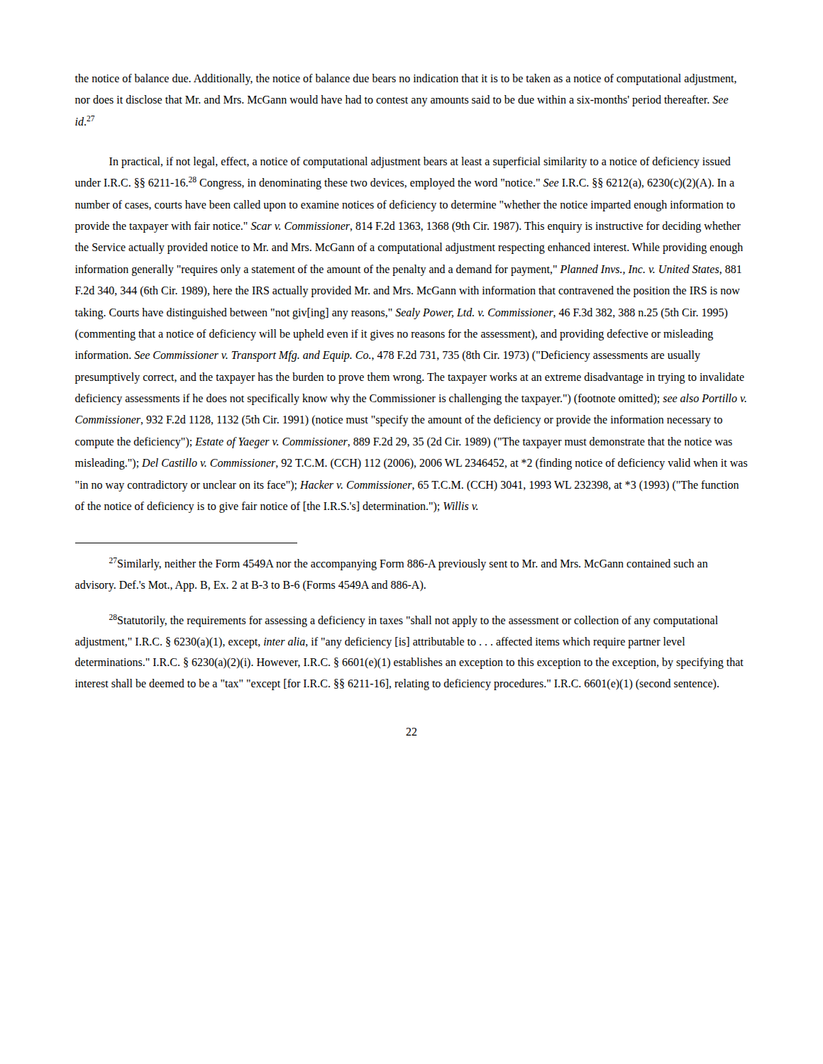the notice of balance due. Additionally, the notice of balance due bears no indication that it is to be taken as a notice of computational adjustment, nor does it disclose that Mr. and Mrs. McGann would have had to contest any amounts said to be due within a six-months' period thereafter. See id.27
In practical, if not legal, effect, a notice of computational adjustment bears at least a superficial similarity to a notice of deficiency issued under I.R.C. §§ 6211-16.28 Congress, in denominating these two devices, employed the word "notice." See I.R.C. §§ 6212(a), 6230(c)(2)(A). In a number of cases, courts have been called upon to examine notices of deficiency to determine "whether the notice imparted enough information to provide the taxpayer with fair notice." Scar v. Commissioner, 814 F.2d 1363, 1368 (9th Cir. 1987). This enquiry is instructive for deciding whether the Service actually provided notice to Mr. and Mrs. McGann of a computational adjustment respecting enhanced interest. While providing enough information generally "requires only a statement of the amount of the penalty and a demand for payment," Planned Invs., Inc. v. United States, 881 F.2d 340, 344 (6th Cir. 1989), here the IRS actually provided Mr. and Mrs. McGann with information that contravened the position the IRS is now taking. Courts have distinguished between "not giv[ing] any reasons," Sealy Power, Ltd. v. Commissioner, 46 F.3d 382, 388 n.25 (5th Cir. 1995) (commenting that a notice of deficiency will be upheld even if it gives no reasons for the assessment), and providing defective or misleading information. See Commissioner v. Transport Mfg. and Equip. Co., 478 F.2d 731, 735 (8th Cir. 1973) ("Deficiency assessments are usually presumptively correct, and the taxpayer has the burden to prove them wrong. The taxpayer works at an extreme disadvantage in trying to invalidate deficiency assessments if he does not specifically know why the Commissioner is challenging the taxpayer.") (footnote omitted); see also Portillo v. Commissioner, 932 F.2d 1128, 1132 (5th Cir. 1991) (notice must "specify the amount of the deficiency or provide the information necessary to compute the deficiency"); Estate of Yaeger v. Commissioner, 889 F.2d 29, 35 (2d Cir. 1989) ("The taxpayer must demonstrate that the notice was misleading."); Del Castillo v. Commissioner, 92 T.C.M. (CCH) 112 (2006), 2006 WL 2346452, at *2 (finding notice of deficiency valid when it was "in no way contradictory or unclear on its face"); Hacker v. Commissioner, 65 T.C.M. (CCH) 3041, 1993 WL 232398, at *3 (1993) ("The function of the notice of deficiency is to give fair notice of [the I.R.S.'s] determination."); Willis v.
27Similarly, neither the Form 4549A nor the accompanying Form 886-A previously sent to Mr. and Mrs. McGann contained such an advisory. Def.'s Mot., App. B, Ex. 2 at B-3 to B-6 (Forms 4549A and 886-A).
28Statutorily, the requirements for assessing a deficiency in taxes "shall not apply to the assessment or collection of any computational adjustment," I.R.C. § 6230(a)(1), except, inter alia, if "any deficiency [is] attributable to . . . affected items which require partner level determinations." I.R.C. § 6230(a)(2)(i). However, I.R.C. § 6601(e)(1) establishes an exception to this exception to the exception, by specifying that interest shall be deemed to be a "tax" "except [for I.R.C. §§ 6211-16], relating to deficiency procedures." I.R.C. 6601(e)(1) (second sentence).
22